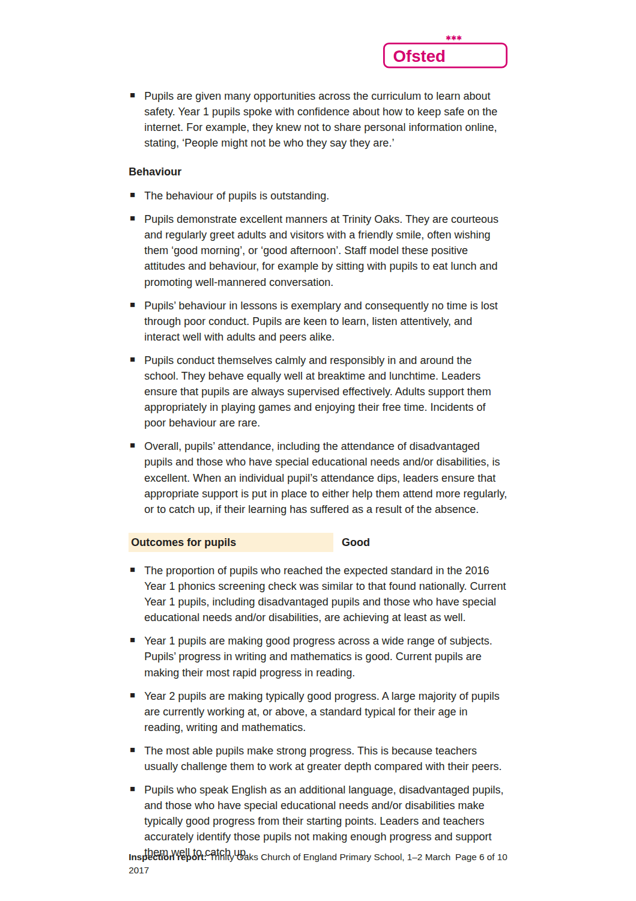Pupils are given many opportunities across the curriculum to learn about safety. Year 1 pupils spoke with confidence about how to keep safe on the internet. For example, they knew not to share personal information online, stating, ‘People might not be who they say they are.’
Behaviour
The behaviour of pupils is outstanding.
Pupils demonstrate excellent manners at Trinity Oaks. They are courteous and regularly greet adults and visitors with a friendly smile, often wishing them ‘good morning’, or ‘good afternoon’. Staff model these positive attitudes and behaviour, for example by sitting with pupils to eat lunch and promoting well-mannered conversation.
Pupils’ behaviour in lessons is exemplary and consequently no time is lost through poor conduct. Pupils are keen to learn, listen attentively, and interact well with adults and peers alike.
Pupils conduct themselves calmly and responsibly in and around the school. They behave equally well at breaktime and lunchtime. Leaders ensure that pupils are always supervised effectively. Adults support them appropriately in playing games and enjoying their free time. Incidents of poor behaviour are rare.
Overall, pupils’ attendance, including the attendance of disadvantaged pupils and those who have special educational needs and/or disabilities, is excellent. When an individual pupil’s attendance dips, leaders ensure that appropriate support is put in place to either help them attend more regularly, or to catch up, if their learning has suffered as a result of the absence.
Outcomes for pupils
Good
The proportion of pupils who reached the expected standard in the 2016 Year 1 phonics screening check was similar to that found nationally. Current Year 1 pupils, including disadvantaged pupils and those who have special educational needs and/or disabilities, are achieving at least as well.
Year 1 pupils are making good progress across a wide range of subjects. Pupils’ progress in writing and mathematics is good. Current pupils are making their most rapid progress in reading.
Year 2 pupils are making typically good progress. A large majority of pupils are currently working at, or above, a standard typical for their age in reading, writing and mathematics.
The most able pupils make strong progress. This is because teachers usually challenge them to work at greater depth compared with their peers.
Pupils who speak English as an additional language, disadvantaged pupils, and those who have special educational needs and/or disabilities make typically good progress from their starting points. Leaders and teachers accurately identify those pupils not making enough progress and support them well to catch up.
Inspection report: Trinity Oaks Church of England Primary School, 1–2 March 2017
Page 6 of 10